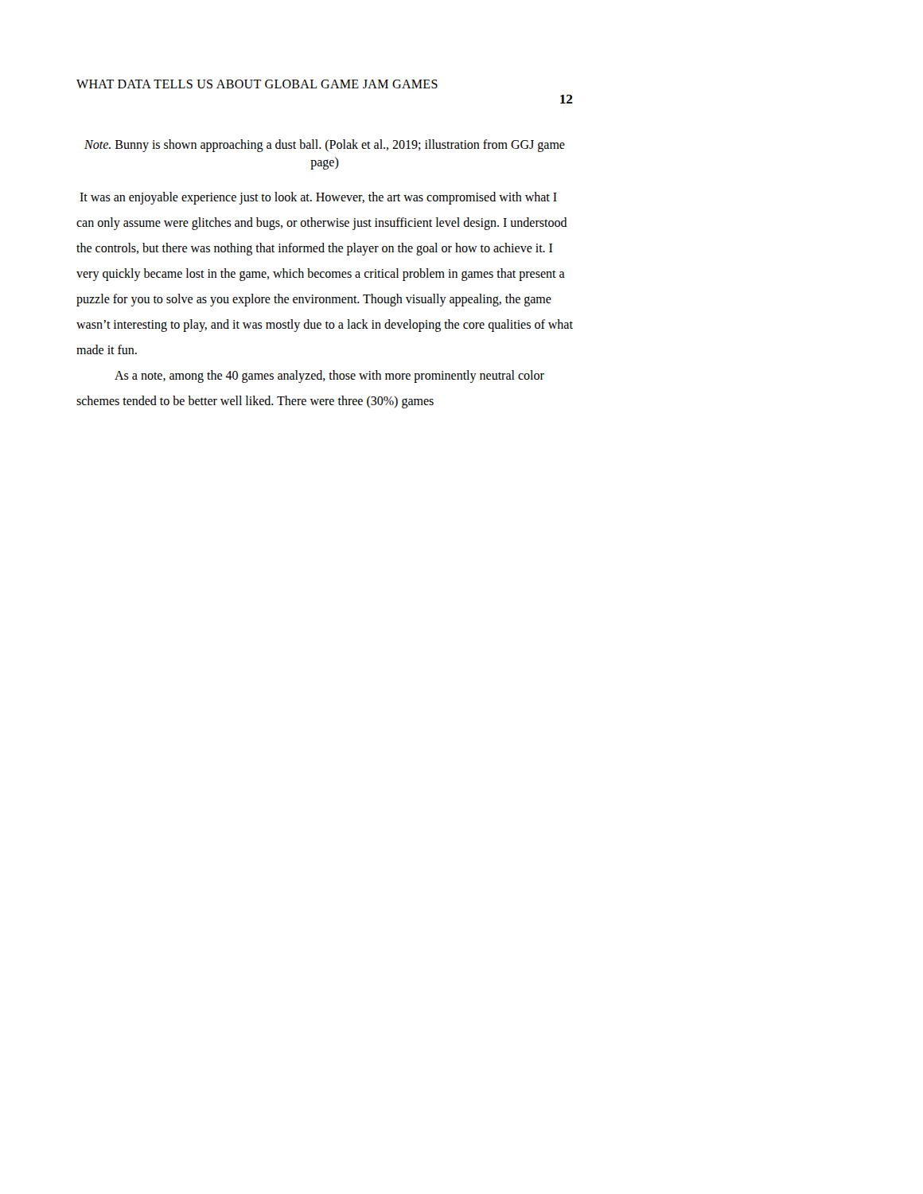What Data Tells Us About Global Game Jam Games
12
Note. Bunny is shown approaching a dust ball. (Polak et al., 2019; illustration from GGJ game page)
It was an enjoyable experience just to look at. However, the art was compromised with what I can only assume were glitches and bugs, or otherwise just insufficient level design. I understood the controls, but there was nothing that informed the player on the goal or how to achieve it. I very quickly became lost in the game, which becomes a critical problem in games that present a puzzle for you to solve as you explore the environment. Though visually appealing, the game wasn’t interesting to play, and it was mostly due to a lack in developing the core qualities of what made it fun.
As a note, among the 40 games analyzed, those with more prominently neutral color schemes tended to be better well liked. There were three (30%) games